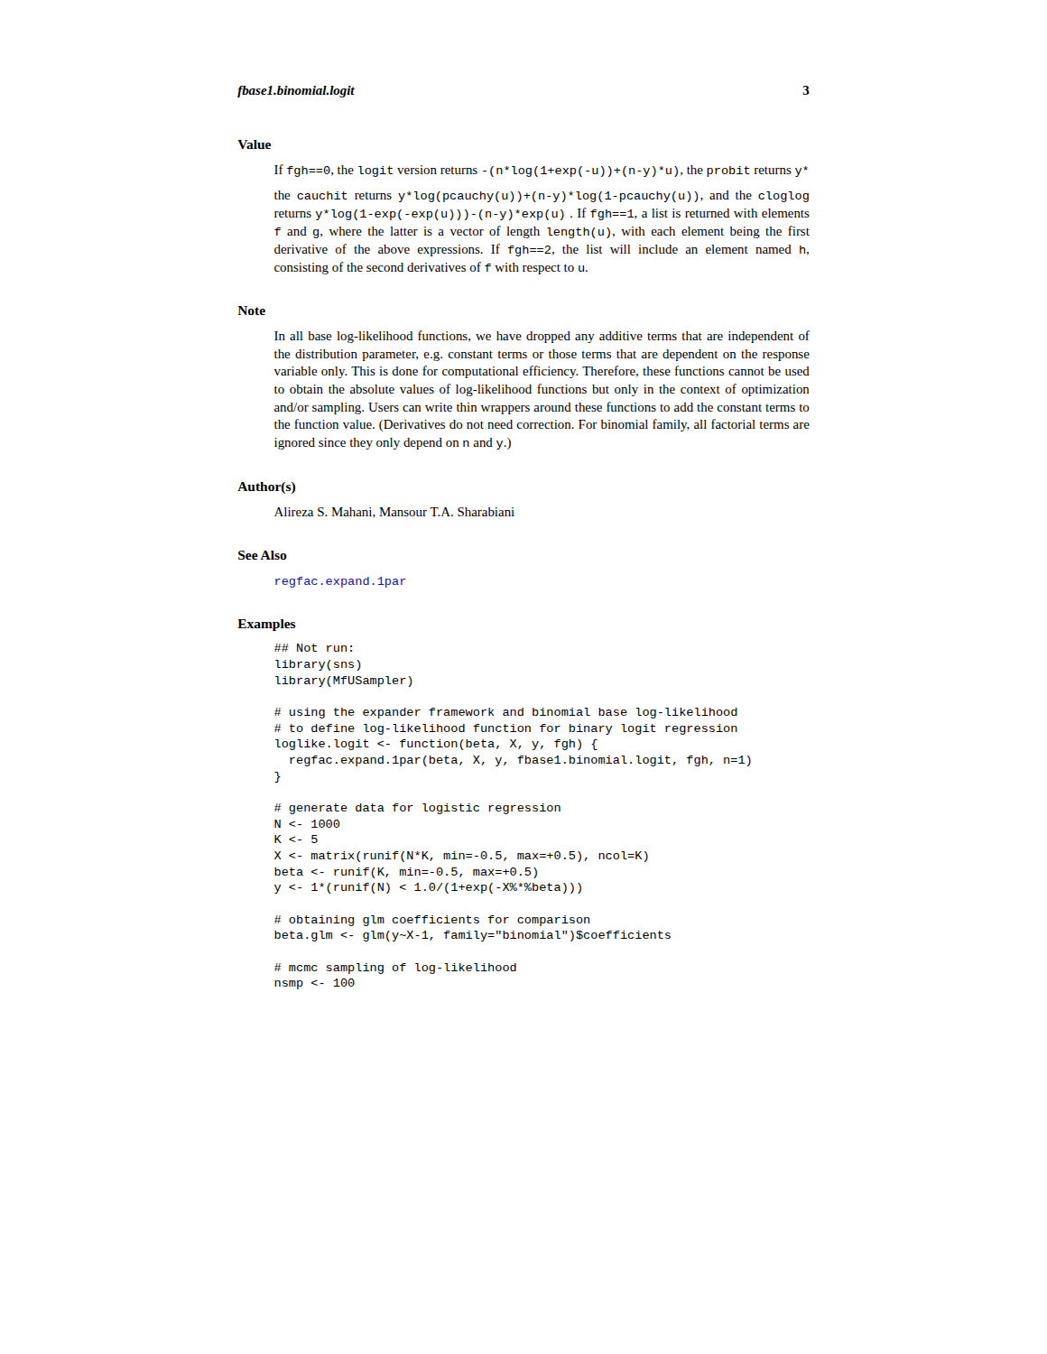fbase1.binomial.logit 3
Value
If fgh==0, the logit version returns -(n*log(1+exp(-u))+(n-y)*u), the probit returns y*log(pnorm(u))+(n-y)*log(1-pnorm(u)),
the cauchit returns y*log(pcauchy(u))+(n-y)*log(1-pcauchy(u)), and the cloglog returns y*log(1-exp(-exp(u)))-(n-y)*exp(u) . If fgh==1, a list is returned with elements f and g, where the latter is a vector of length length(u), with each element being the first derivative of the above expressions. If fgh==2, the list will include an element named h, consisting of the second derivatives of f with respect to u.
Note
In all base log-likelihood functions, we have dropped any additive terms that are independent of the distribution parameter, e.g. constant terms or those terms that are dependent on the response variable only. This is done for computational efficiency. Therefore, these functions cannot be used to obtain the absolute values of log-likelihood functions but only in the context of optimization and/or sampling. Users can write thin wrappers around these functions to add the constant terms to the function value. (Derivatives do not need correction. For binomial family, all factorial terms are ignored since they only depend on n and y.)
Author(s)
Alireza S. Mahani, Mansour T.A. Sharabiani
See Also
regfac.expand.1par
Examples
## Not run: 
library(sns)
library(MfUSampler)

# using the expander framework and binomial base log-likelihood
# to define log-likelihood function for binary logit regression
loglike.logit <- function(beta, X, y, fgh) {
  regfac.expand.1par(beta, X, y, fbase1.binomial.logit, fgh, n=1)
}

# generate data for logistic regression
N <- 1000
K <- 5
X <- matrix(runif(N*K, min=-0.5, max=+0.5), ncol=K)
beta <- runif(K, min=-0.5, max=+0.5)
y <- 1*(runif(N) < 1.0/(1+exp(-X%*%beta)))

# obtaining glm coefficients for comparison
beta.glm <- glm(y~X-1, family="binomial")$coefficients

# mcmc sampling of log-likelihood
nsmp <- 100